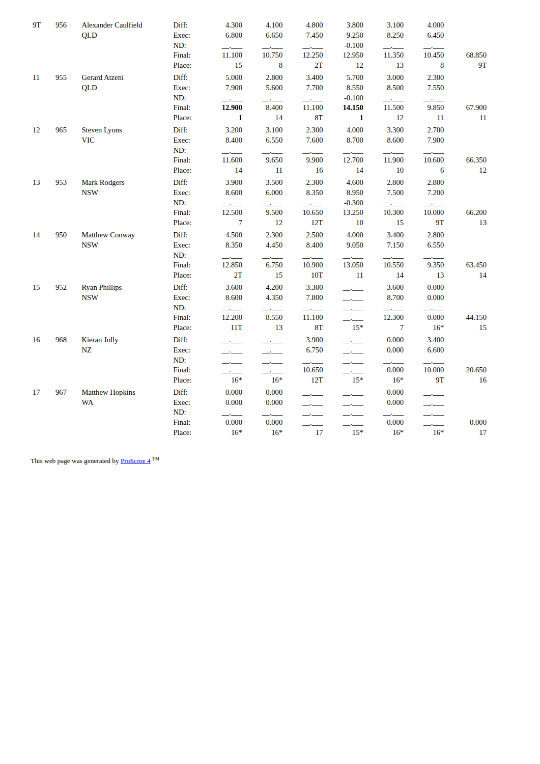| 9T | 956 | Alexander Caulfield | Diff: | 4.300 | 4.100 | 4.800 | 3.800 | 3.100 | 4.000 | |
| | | QLD | Exec: | 6.800 | 6.650 | 7.450 | 9.250 | 8.250 | 6.450 | |
| | | | ND: | __.___ | __.___ | __.___ | -0.100 | __.___ | __.___ | |
| | | | Final: | 11.100 | 10.750 | 12.250 | 12.950 | 11.350 | 10.450 | 68.850 |
| | | | Place: | 15 | 8 | 2T | 12 | 13 | 8 | 9T |
| 11 | 955 | Gerard Atzeni | Diff: | 5.000 | 2.800 | 3.400 | 5.700 | 3.000 | 2.300 | |
| | | QLD | Exec: | 7.900 | 5.600 | 7.700 | 8.550 | 8.500 | 7.550 | |
| | | | ND: | __.___ | __.___ | __.___ | -0.100 | __.___ | __.___ | |
| | | | Final: | 12.900 | 8.400 | 11.100 | 14.150 | 11.500 | 9.850 | 67.900 |
| | | | Place: | 1 | 14 | 8T | 1 | 12 | 11 | 11 |
| 12 | 965 | Steven Lyons | Diff: | 3.200 | 3.100 | 2.300 | 4.000 | 3.300 | 2.700 | |
| | | VIC | Exec: | 8.400 | 6.550 | 7.600 | 8.700 | 8.600 | 7.900 | |
| | | | ND: | __.___ | __.___ | __.___ | __.___ | __.___ | __.___ | |
| | | | Final: | 11.600 | 9.650 | 9.900 | 12.700 | 11.900 | 10.600 | 66.350 |
| | | | Place: | 14 | 11 | 16 | 14 | 10 | 6 | 12 |
| 13 | 953 | Mark Rodgers | Diff: | 3.900 | 3.500 | 2.300 | 4.600 | 2.800 | 2.800 | |
| | | NSW | Exec: | 8.600 | 6.000 | 8.350 | 8.950 | 7.500 | 7.200 | |
| | | | ND: | __.___ | __.___ | __.___ | -0.300 | __.___ | __.___ | |
| | | | Final: | 12.500 | 9.500 | 10.650 | 13.250 | 10.300 | 10.000 | 66.200 |
| | | | Place: | 7 | 12 | 12T | 10 | 15 | 9T | 13 |
| 14 | 950 | Matthew Conway | Diff: | 4.500 | 2.300 | 2.500 | 4.000 | 3.400 | 2.800 | |
| | | NSW | Exec: | 8.350 | 4.450 | 8.400 | 9.050 | 7.150 | 6.550 | |
| | | | ND: | __.___ | __.___ | __.___ | __.___ | __.___ | __.___ | |
| | | | Final: | 12.850 | 6.750 | 10.900 | 13.050 | 10.550 | 9.350 | 63.450 |
| | | | Place: | 2T | 15 | 10T | 11 | 14 | 13 | 14 |
| 15 | 952 | Ryan Phillips | Diff: | 3.600 | 4.200 | 3.300 | __.___ | 3.600 | 0.000 | |
| | | NSW | Exec: | 8.600 | 4.350 | 7.800 | __.___ | 8.700 | 0.000 | |
| | | | ND: | __.___ | __.___ | __.___ | __.___ | __.___ | __.___ | |
| | | | Final: | 12.200 | 8.550 | 11.100 | __.___ | 12.300 | 0.000 | 44.150 |
| | | | Place: | 11T | 13 | 8T | 15* | 7 | 16* | 15 |
| 16 | 968 | Kieran Jolly | Diff: | __.___ | __.___ | 3.900 | __.___ | 0.000 | 3.400 | |
| | | NZ | Exec: | __.___ | __.___ | 6.750 | __.___ | 0.000 | 6.600 | |
| | | | ND: | __.___ | __.___ | __.___ | __.___ | __.___ | __.___ | |
| | | | Final: | __.___ | __.___ | 10.650 | __.___ | 0.000 | 10.000 | 20.650 |
| | | | Place: | 16* | 16* | 12T | 15* | 16* | 9T | 16 |
| 17 | 967 | Matthew Hopkins | Diff: | 0.000 | 0.000 | __.___ | __.___ | 0.000 | __.___ | |
| | | WA | Exec: | 0.000 | 0.000 | __.___ | __.___ | 0.000 | __.___ | |
| | | | ND: | __.___ | __.___ | __.___ | __.___ | __.___ | __.___ | |
| | | | Final: | 0.000 | 0.000 | __.___ | __.___ | 0.000 | __.___ | 0.000 |
| | | | Place: | 16* | 16* | 17 | 15* | 16* | 16* | 17 |
This web page was generated by ProScore 4 TM